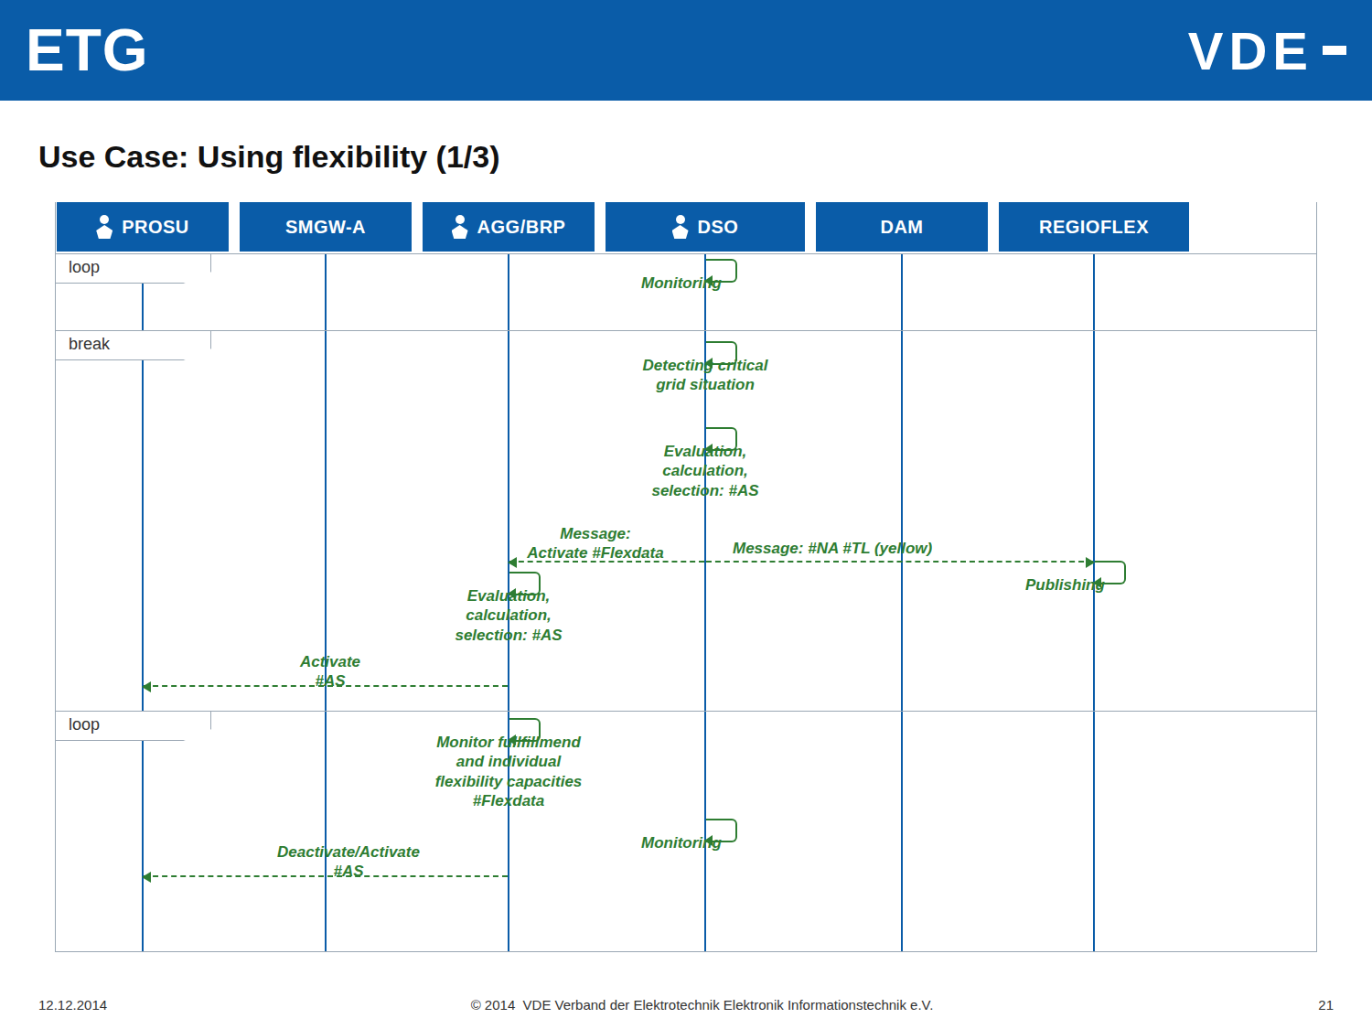ETG
VDE
Use Case: Using flexibility (1/3)
PROSU
SMGW-A
AGG/BRP
DSO
DAM
REGIOFLEX
loop
Monitoring
break
Detecting critical
grid situation
Evaluation,
calculation,
selection: #AS
Message:
Activate #Flexdata
Message: #NA #TL (yellow)
Publishing
Evaluation,
calculation,
selection: #AS
Activate
#AS
loop
Monitor fullfillmend
and individual
flexibility capacities
#Flexdata
Monitoring
Deactivate/Activate
#AS
12.12.2014
© 2014 VDE Verband der Elektrotechnik Elektronik Informationstechnik e.V.
21